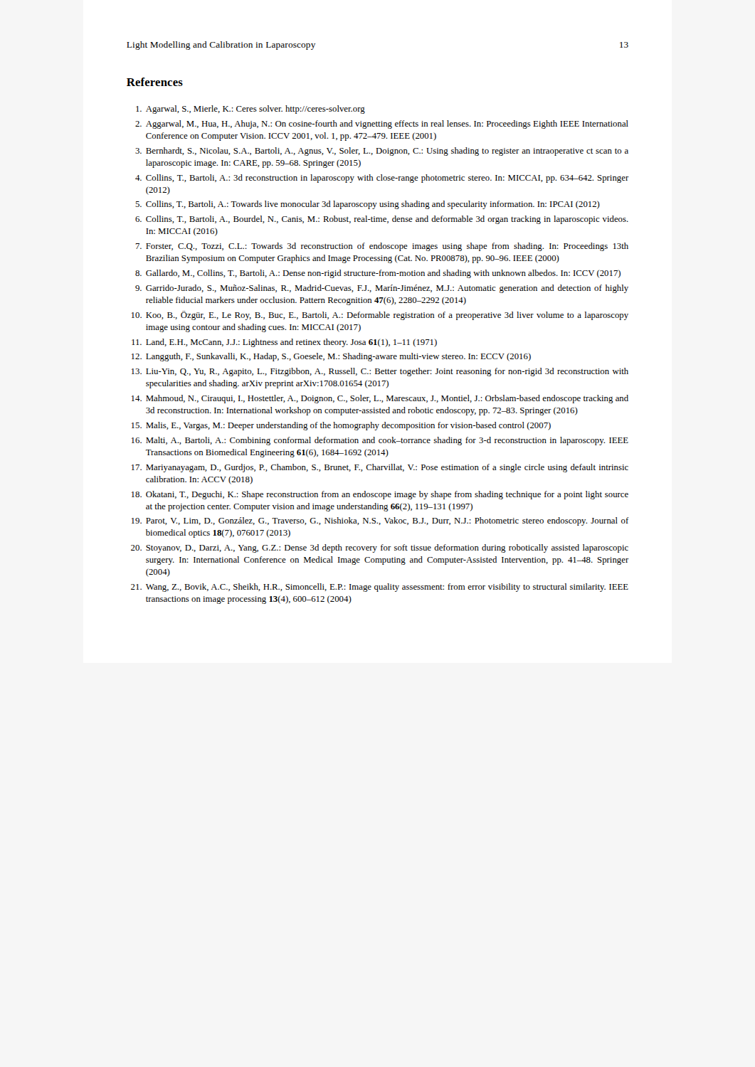Light Modelling and Calibration in Laparoscopy 13
References
1. Agarwal, S., Mierle, K.: Ceres solver. http://ceres-solver.org
2. Aggarwal, M., Hua, H., Ahuja, N.: On cosine-fourth and vignetting effects in real lenses. In: Proceedings Eighth IEEE International Conference on Computer Vision. ICCV 2001, vol. 1, pp. 472–479. IEEE (2001)
3. Bernhardt, S., Nicolau, S.A., Bartoli, A., Agnus, V., Soler, L., Doignon, C.: Using shading to register an intraoperative ct scan to a laparoscopic image. In: CARE, pp. 59–68. Springer (2015)
4. Collins, T., Bartoli, A.: 3d reconstruction in laparoscopy with close-range photometric stereo. In: MICCAI, pp. 634–642. Springer (2012)
5. Collins, T., Bartoli, A.: Towards live monocular 3d laparoscopy using shading and specularity information. In: IPCAI (2012)
6. Collins, T., Bartoli, A., Bourdel, N., Canis, M.: Robust, real-time, dense and deformable 3d organ tracking in laparoscopic videos. In: MICCAI (2016)
7. Forster, C.Q., Tozzi, C.L.: Towards 3d reconstruction of endoscope images using shape from shading. In: Proceedings 13th Brazilian Symposium on Computer Graphics and Image Processing (Cat. No. PR00878), pp. 90–96. IEEE (2000)
8. Gallardo, M., Collins, T., Bartoli, A.: Dense non-rigid structure-from-motion and shading with unknown albedos. In: ICCV (2017)
9. Garrido-Jurado, S., Muñoz-Salinas, R., Madrid-Cuevas, F.J., Marín-Jiménez, M.J.: Automatic generation and detection of highly reliable fiducial markers under occlusion. Pattern Recognition 47(6), 2280–2292 (2014)
10. Koo, B., Özgür, E., Le Roy, B., Buc, E., Bartoli, A.: Deformable registration of a preoperative 3d liver volume to a laparoscopy image using contour and shading cues. In: MICCAI (2017)
11. Land, E.H., McCann, J.J.: Lightness and retinex theory. Josa 61(1), 1–11 (1971)
12. Langguth, F., Sunkavalli, K., Hadap, S., Goesele, M.: Shading-aware multi-view stereo. In: ECCV (2016)
13. Liu-Yin, Q., Yu, R., Agapito, L., Fitzgibbon, A., Russell, C.: Better together: Joint reasoning for non-rigid 3d reconstruction with specularities and shading. arXiv preprint arXiv:1708.01654 (2017)
14. Mahmoud, N., Cirauqui, I., Hostettler, A., Doignon, C., Soler, L., Marescaux, J., Montiel, J.: Orbslam-based endoscope tracking and 3d reconstruction. In: International workshop on computer-assisted and robotic endoscopy, pp. 72–83. Springer (2016)
15. Malis, E., Vargas, M.: Deeper understanding of the homography decomposition for vision-based control (2007)
16. Malti, A., Bartoli, A.: Combining conformal deformation and cook–torrance shading for 3-d reconstruction in laparoscopy. IEEE Transactions on Biomedical Engineering 61(6), 1684–1692 (2014)
17. Mariyanayagam, D., Gurdjos, P., Chambon, S., Brunet, F., Charvillat, V.: Pose estimation of a single circle using default intrinsic calibration. In: ACCV (2018)
18. Okatani, T., Deguchi, K.: Shape reconstruction from an endoscope image by shape from shading technique for a point light source at the projection center. Computer vision and image understanding 66(2), 119–131 (1997)
19. Parot, V., Lim, D., González, G., Traverso, G., Nishioka, N.S., Vakoc, B.J., Durr, N.J.: Photometric stereo endoscopy. Journal of biomedical optics 18(7), 076017 (2013)
20. Stoyanov, D., Darzi, A., Yang, G.Z.: Dense 3d depth recovery for soft tissue deformation during robotically assisted laparoscopic surgery. In: International Conference on Medical Image Computing and Computer-Assisted Intervention, pp. 41–48. Springer (2004)
21. Wang, Z., Bovik, A.C., Sheikh, H.R., Simoncelli, E.P.: Image quality assessment: from error visibility to structural similarity. IEEE transactions on image processing 13(4), 600–612 (2004)